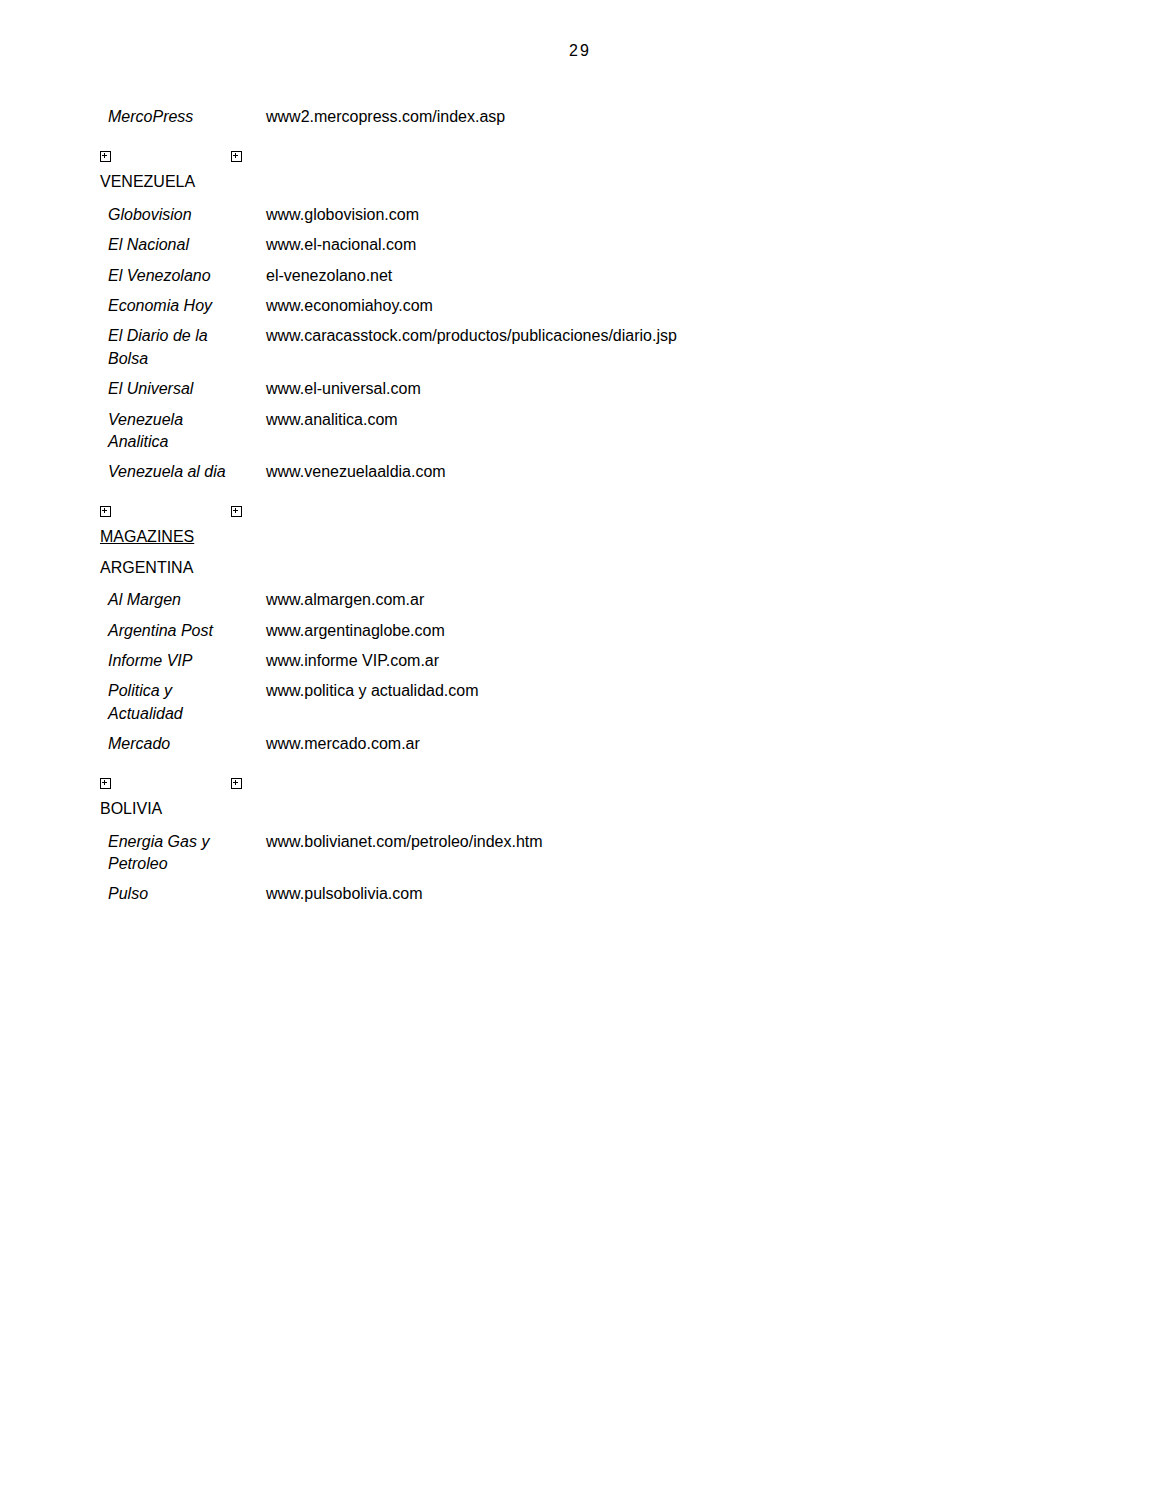29
| MercoPress | www2.mercopress.com/index.asp |
VENEZUELA
| Globovision | www.globovision.com |
| El Nacional | www.el-nacional.com |
| El Venezolano | el-venezolano.net |
| Economia Hoy | www.economiahoy.com |
| El Diario de la Bolsa | www.caracasstock.com/productos/publicaciones/diario.jsp |
| El Universal | www.el-universal.com |
| Venezuela Analitica | www.analitica.com |
| Venezuela al dia | www.venezuelaaldia.com |
MAGAZINES
ARGENTINA
| Al Margen | www.almargen.com.ar |
| Argentina Post | www.argentinaglobe.com |
| Informe VIP | www.informe VIP.com.ar |
| Politica y Actualidad | www.politica y actualidad.com |
| Mercado | www.mercado.com.ar |
BOLIVIA
| Energia Gas y Petroleo | www.bolivianet.com/petroleo/index.htm |
| Pulso | www.pulsobolivia.com |